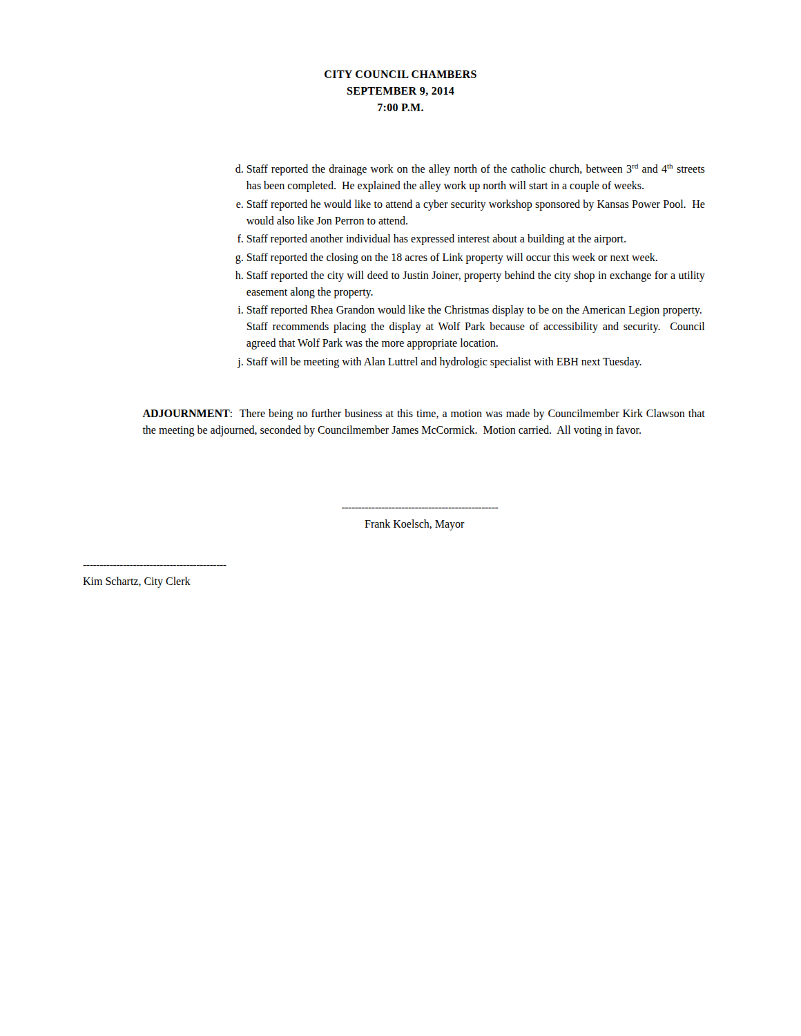CITY COUNCIL CHAMBERS
SEPTEMBER 9, 2014
7:00 P.M.
Staff reported the drainage work on the alley north of the catholic church, between 3rd and 4th streets has been completed. He explained the alley work up north will start in a couple of weeks.
Staff reported he would like to attend a cyber security workshop sponsored by Kansas Power Pool. He would also like Jon Perron to attend.
Staff reported another individual has expressed interest about a building at the airport.
Staff reported the closing on the 18 acres of Link property will occur this week or next week.
Staff reported the city will deed to Justin Joiner, property behind the city shop in exchange for a utility easement along the property.
Staff reported Rhea Grandon would like the Christmas display to be on the American Legion property. Staff recommends placing the display at Wolf Park because of accessibility and security. Council agreed that Wolf Park was the more appropriate location.
Staff will be meeting with Alan Luttrel and hydrologic specialist with EBH next Tuesday.
ADJOURNMENT: There being no further business at this time, a motion was made by Councilmember Kirk Clawson that the meeting be adjourned, seconded by Councilmember James McCormick. Motion carried. All voting in favor.
-----------------------------------------------
Frank Koelsch, Mayor
-------------------------------------------
Kim Schartz, City Clerk